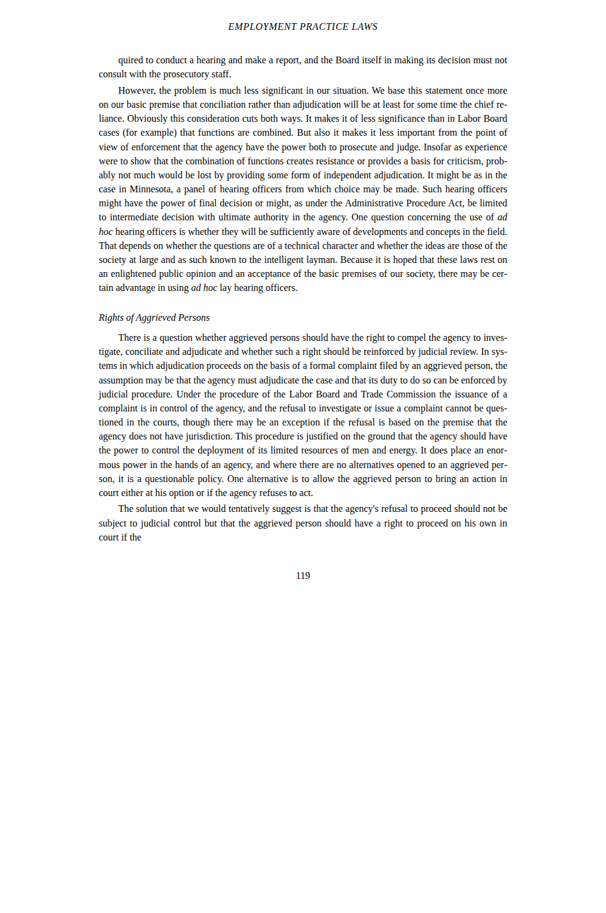EMPLOYMENT PRACTICE LAWS
quired to conduct a hearing and make a report, and the Board itself in making its decision must not consult with the prosecutory staff.
However, the problem is much less significant in our situation. We base this statement once more on our basic premise that conciliation rather than adjudication will be at least for some time the chief reliance. Obviously this consideration cuts both ways. It makes it of less significance than in Labor Board cases (for example) that functions are combined. But also it makes it less important from the point of view of enforcement that the agency have the power both to prosecute and judge. Insofar as experience were to show that the combination of functions creates resistance or provides a basis for criticism, probably not much would be lost by providing some form of independent adjudication. It might be as in the case in Minnesota, a panel of hearing officers from which choice may be made. Such hearing officers might have the power of final decision or might, as under the Administrative Procedure Act, be limited to intermediate decision with ultimate authority in the agency. One question concerning the use of ad hoc hearing officers is whether they will be sufficiently aware of developments and concepts in the field. That depends on whether the questions are of a technical character and whether the ideas are those of the society at large and as such known to the intelligent layman. Because it is hoped that these laws rest on an enlightened public opinion and an acceptance of the basic premises of our society, there may be certain advantage in using ad hoc lay hearing officers.
Rights of Aggrieved Persons
There is a question whether aggrieved persons should have the right to compel the agency to investigate, conciliate and adjudicate and whether such a right should be reinforced by judicial review. In systems in which adjudication proceeds on the basis of a formal complaint filed by an aggrieved person, the assumption may be that the agency must adjudicate the case and that its duty to do so can be enforced by judicial procedure. Under the procedure of the Labor Board and Trade Commission the issuance of a complaint is in control of the agency, and the refusal to investigate or issue a complaint cannot be questioned in the courts, though there may be an exception if the refusal is based on the premise that the agency does not have jurisdiction. This procedure is justified on the ground that the agency should have the power to control the deployment of its limited resources of men and energy. It does place an enormous power in the hands of an agency, and where there are no alternatives opened to an aggrieved person, it is a questionable policy. One alternative is to allow the aggrieved person to bring an action in court either at his option or if the agency refuses to act.
The solution that we would tentatively suggest is that the agency's refusal to proceed should not be subject to judicial control but that the aggrieved person should have a right to proceed on his own in court if the
119